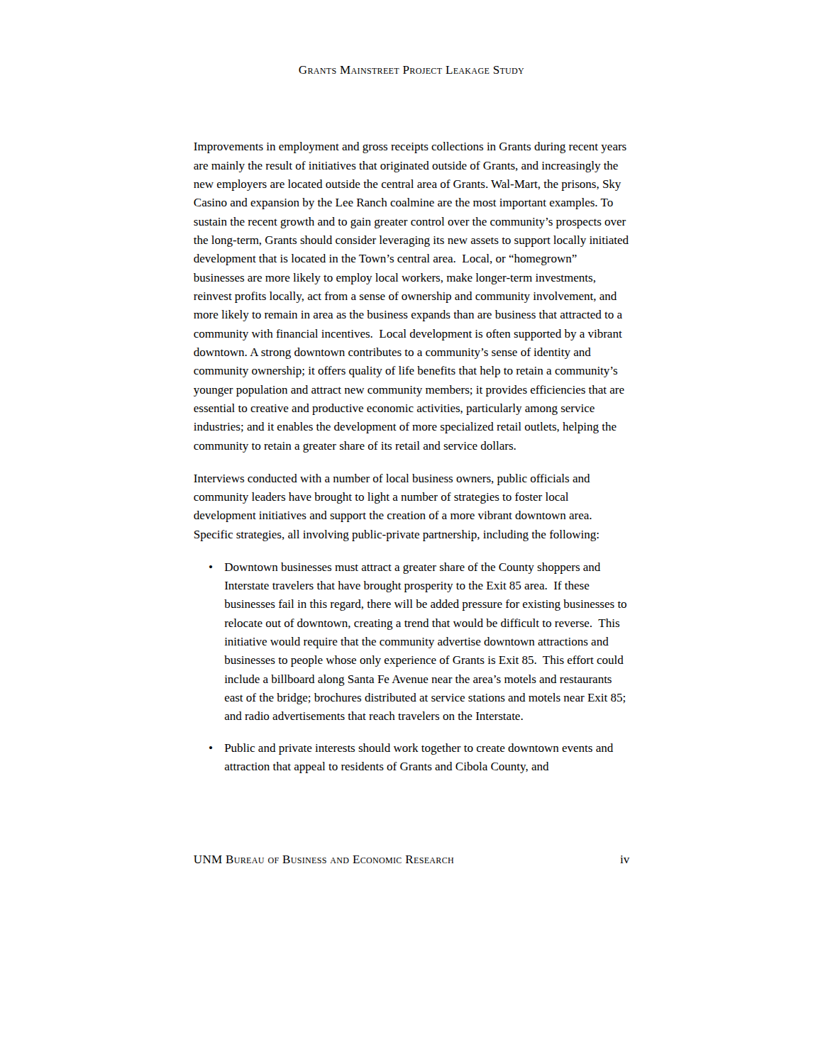Grants Mainstreet Project Leakage Study
Improvements in employment and gross receipts collections in Grants during recent years are mainly the result of initiatives that originated outside of Grants, and increasingly the new employers are located outside the central area of Grants. Wal-Mart, the prisons, Sky Casino and expansion by the Lee Ranch coalmine are the most important examples. To sustain the recent growth and to gain greater control over the community’s prospects over the long-term, Grants should consider leveraging its new assets to support locally initiated development that is located in the Town’s central area. Local, or “homegrown” businesses are more likely to employ local workers, make longer-term investments, reinvest profits locally, act from a sense of ownership and community involvement, and more likely to remain in area as the business expands than are business that attracted to a community with financial incentives. Local development is often supported by a vibrant downtown. A strong downtown contributes to a community’s sense of identity and community ownership; it offers quality of life benefits that help to retain a community’s younger population and attract new community members; it provides efficiencies that are essential to creative and productive economic activities, particularly among service industries; and it enables the development of more specialized retail outlets, helping the community to retain a greater share of its retail and service dollars.
Interviews conducted with a number of local business owners, public officials and community leaders have brought to light a number of strategies to foster local development initiatives and support the creation of a more vibrant downtown area. Specific strategies, all involving public-private partnership, including the following:
Downtown businesses must attract a greater share of the County shoppers and Interstate travelers that have brought prosperity to the Exit 85 area. If these businesses fail in this regard, there will be added pressure for existing businesses to relocate out of downtown, creating a trend that would be difficult to reverse. This initiative would require that the community advertise downtown attractions and businesses to people whose only experience of Grants is Exit 85. This effort could include a billboard along Santa Fe Avenue near the area’s motels and restaurants east of the bridge; brochures distributed at service stations and motels near Exit 85; and radio advertisements that reach travelers on the Interstate.
Public and private interests should work together to create downtown events and attraction that appeal to residents of Grants and Cibola County, and
UNM Bureau of Business and Economic Research iv